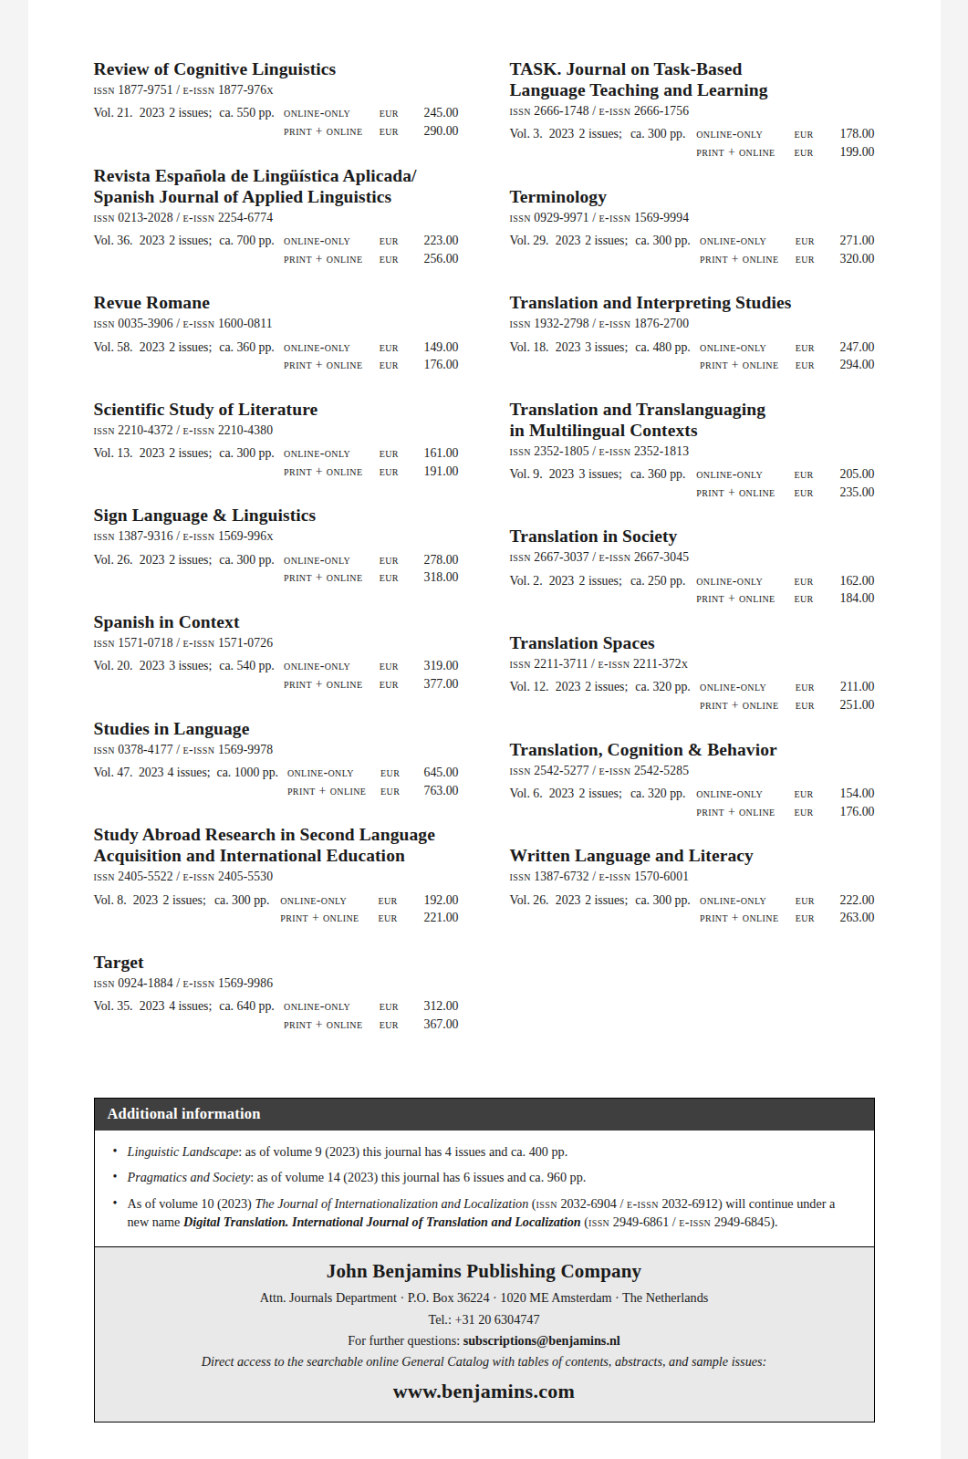Review of Cognitive Linguistics
issn 1877-9751 / e-issn 1877-976x
| Vol. 21. | 2023 | 2 issues; | ca. 550 pp. | online-only | eur | 245.00 |
| | | | | print + online | eur | 290.00 |
Revista Española de Lingüística Aplicada/
Spanish Journal of Applied Linguistics
issn 0213-2028 / e-issn 2254-6774
| Vol. 36. | 2023 | 2 issues; | ca. 700 pp. | online-only | eur | 223.00 |
| | | | | print + online | eur | 256.00 |
Revue Romane
issn 0035-3906 / e-issn 1600-0811
| Vol. 58. | 2023 | 2 issues; | ca. 360 pp. | online-only | eur | 149.00 |
| | | | | print + online | eur | 176.00 |
Scientific Study of Literature
issn 2210-4372 / e-issn 2210-4380
| Vol. 13. | 2023 | 2 issues; | ca. 300 pp. | online-only | eur | 161.00 |
| | | | | print + online | eur | 191.00 |
Sign Language & Linguistics
issn 1387-9316 / e-issn 1569-996x
| Vol. 26. | 2023 | 2 issues; | ca. 300 pp. | online-only | eur | 278.00 |
| | | | | print + online | eur | 318.00 |
Spanish in Context
issn 1571-0718 / e-issn 1571-0726
| Vol. 20. | 2023 | 3 issues; | ca. 540 pp. | online-only | eur | 319.00 |
| | | | | print + online | eur | 377.00 |
Studies in Language
issn 0378-4177 / e-issn 1569-9978
| Vol. 47. | 2023 | 4 issues; | ca. 1000 pp. | online-only | eur | 645.00 |
| | | | | print + online | eur | 763.00 |
Study Abroad Research in Second Language
Acquisition and International Education
issn 2405-5522 / e-issn 2405-5530
| Vol. 8. | 2023 | 2 issues; | ca. 300 pp. | online-only | eur | 192.00 |
| | | | | print + online | eur | 221.00 |
Target
issn 0924-1884 / e-issn 1569-9986
| Vol. 35. | 2023 | 4 issues; | ca. 640 pp. | online-only | eur | 312.00 |
| | | | | print + online | eur | 367.00 |
TASK. Journal on Task-Based
Language Teaching and Learning
issn 2666-1748 / e-issn 2666-1756
| Vol. 3. | 2023 | 2 issues; | ca. 300 pp. | online-only | eur | 178.00 |
| | | | | print + online | eur | 199.00 |
Terminology
issn 0929-9971 / e-issn 1569-9994
| Vol. 29. | 2023 | 2 issues; | ca. 300 pp. | online-only | eur | 271.00 |
| | | | | print + online | eur | 320.00 |
Translation and Interpreting Studies
issn 1932-2798 / e-issn 1876-2700
| Vol. 18. | 2023 | 3 issues; | ca. 480 pp. | online-only | eur | 247.00 |
| | | | | print + online | eur | 294.00 |
Translation and Translanguaging
in Multilingual Contexts
issn 2352-1805 / e-issn 2352-1813
| Vol. 9. | 2023 | 3 issues; | ca. 360 pp. | online-only | eur | 205.00 |
| | | | | print + online | eur | 235.00 |
Translation in Society
issn 2667-3037 / e-issn 2667-3045
| Vol. 2. | 2023 | 2 issues; | ca. 250 pp. | online-only | eur | 162.00 |
| | | | | print + online | eur | 184.00 |
Translation Spaces
issn 2211-3711 / e-issn 2211-372x
| Vol. 12. | 2023 | 2 issues; | ca. 320 pp. | online-only | eur | 211.00 |
| | | | | print + online | eur | 251.00 |
Translation, Cognition & Behavior
issn 2542-5277 / e-issn 2542-5285
| Vol. 6. | 2023 | 2 issues; | ca. 320 pp. | online-only | eur | 154.00 |
| | | | | print + online | eur | 176.00 |
Written Language and Literacy
issn 1387-6732 / e-issn 1570-6001
| Vol. 26. | 2023 | 2 issues; | ca. 300 pp. | online-only | eur | 222.00 |
| | | | | print + online | eur | 263.00 |
Additional information
Linguistic Landscape: as of volume 9 (2023) this journal has 4 issues and ca. 400 pp.
Pragmatics and Society: as of volume 14 (2023) this journal has 6 issues and ca. 960 pp.
As of volume 10 (2023) The Journal of Internationalization and Localization (issn 2032-6904 / e-issn 2032-6912) will continue under a new name Digital Translation. International Journal of Translation and Localization (issn 2949-6861 / e-issn 2949-6845).
John Benjamins Publishing Company
Attn. Journals Department · P.O. Box 36224 · 1020 ME Amsterdam · The Netherlands
Tel.: +31 20 6304747
For further questions: subscriptions@benjamins.nl
Direct access to the searchable online General Catalog with tables of contents, abstracts, and sample issues:
www.benjamins.com